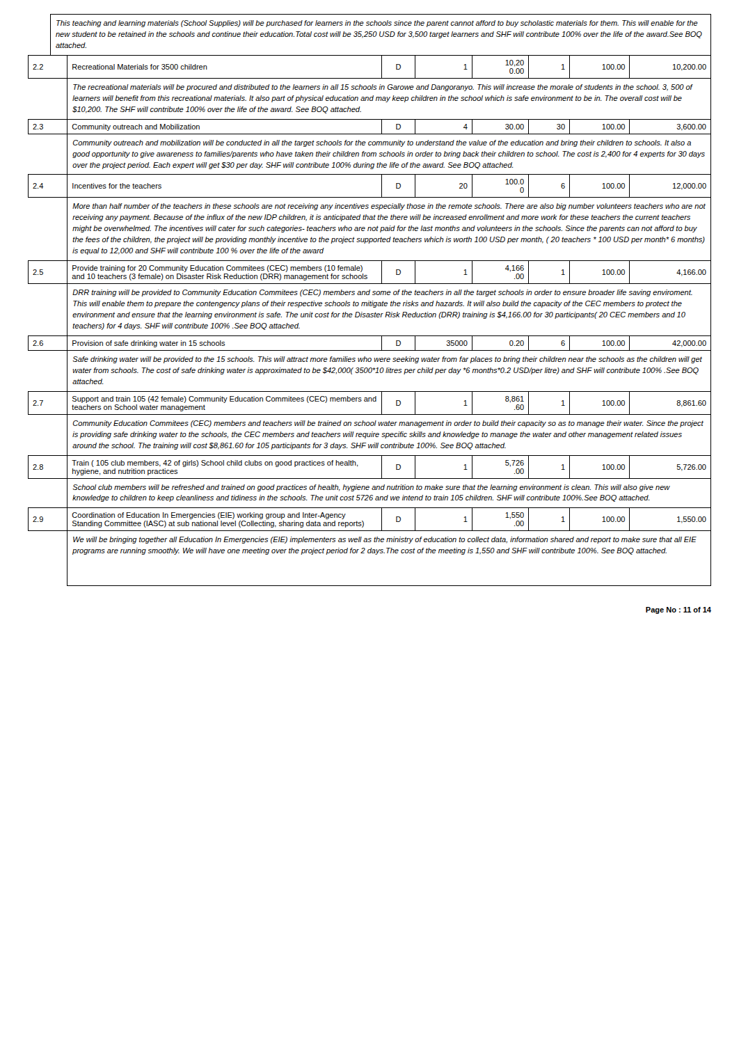| | This teaching and learning materials (School Supplies) will be purchased for learners in the schools since the parent cannot afford to buy scholastic materials for them. This will enable for the new student to be retained in the schools and continue their education.Total cost will be 35,250 USD for 3,500 target learners and SHF will contribute 100% over the life of the award.See BOQ attached. |
| 2.2 | Recreational Materials for 3500 children | D | 1 | 10,20 0.00 | 1 | 100.00 | 10,200.00 |
| | The recreational materials will be procured and distributed to the learners in all 15 schools in Garowe and Dangoranyo. This will increase the morale of students in the school. 3, 500 of learners will benefit from this recreational materials. It also part of physical education and may keep children in the school which is safe environment to be in. The overall cost will be $10,200. The SHF will contribute 100% over the life of the award. See BOQ attached. |
| 2.3 | Community outreach and Mobilization | D | 4 | 30.00 | 30 | 100.00 | 3,600.00 |
| | Community outreach and mobilization will be conducted in all the target schools for the community to understand the value of the education and bring their children to schools. It also a good opportunity to give awareness to families/parents who have taken their children from schools in order to bring back their children to school. The cost is 2,400 for 4 experts for 30 days over the project period. Each expert will get $30 per day. SHF will contribute 100% during the life of the award. See BOQ attached. |
| 2.4 | Incentives for the teachers | D | 20 | 100.0 0 | 6 | 100.00 | 12,000.00 |
| | More than half number of the teachers in these schools are not receiving any incentives especially those in the remote schools. There are also big number volunteers teachers who are not receiving any payment. Because of the influx of the new IDP children, it is anticipated that the there will be increased enrollment and more work for these teachers the current teachers might be overwhelmed. The incentives will cater for such categories- teachers who are not paid for the last months and volunteers in the schools. Since the parents can not afford to buy the fees of the children, the project will be providing monthly incentive to the project supported teachers which is worth 100 USD per month, ( 20 teachers * 100 USD per month* 6 months) is equal to 12,000 and SHF will contribute 100 % over the life of the award |
| 2.5 | Provide training for 20 Community Education Commitees (CEC) members (10 female) and 10 teachers (3 female) on Disaster Risk Reduction (DRR) management for schools | D | 1 | 4,166 .00 | 1 | 100.00 | 4,166.00 |
| | DRR training will be provided to Community Education Commitees (CEC) members and some of the teachers in all the target schools in order to ensure broader life saving enviroment. This will enable them to prepare the contengency plans of their respective schools to mitigate the risks and hazards. It will also build the capacity of the CEC members to protect the environment and ensure that the learning environment is safe. The unit cost for the Disaster Risk Reduction (DRR) training is $4,166.00 for 30 participants( 20 CEC members and 10 teachers) for 4 days. SHF will contribute 100% .See BOQ attached. |
| 2.6 | Provision of safe drinking water in 15 schools | D | 35000 | 0.20 | 6 | 100.00 | 42,000.00 |
| | Safe drinking water will be provided to the 15 schools. This will attract more families who were seeking water from far places to bring their children near the schools as the children will get water from schools. The cost of safe drinking water is approximated to be $42,000( 3500*10 litres per child per day *6 months*0.2 USD/per litre) and SHF will contribute 100% .See BOQ attached. |
| 2.7 | Support and train 105 (42 female) Community Education Commitees (CEC) members and teachers on School water management | D | 1 | 8,861 .60 | 1 | 100.00 | 8,861.60 |
| | Community Education Commitees (CEC) members and teachers will be trained on school water management in order to build their capacity so as to manage their water. Since the project is providing safe drinking water to the schools, the CEC members and teachers will require specific skills and knowledge to manage the water and other management related issues around the school. The training will cost $8,861.60 for 105 participants for 3 days. SHF will contribute 100%. See BOQ attached. |
| 2.8 | Train ( 105 club members, 42 of girls) School child clubs on good practices of health, hygiene, and nutrition practices | D | 1 | 5,726 .00 | 1 | 100.00 | 5,726.00 |
| | School club members will be refreshed and trained on good practices of health, hygiene and nutrition to make sure that the learning environment is clean. This will also give new knowledge to children to keep cleanliness and tidiness in the schools. The unit cost 5726 and we intend to train 105 children. SHF will contribute 100%.See BOQ attached. |
| 2.9 | Coordination of Education In Emergencies (EIE) working group and Inter-Agency Standing Committee (IASC) at sub national level (Collecting, sharing data and reports) | D | 1 | 1,550 .00 | 1 | 100.00 | 1,550.00 |
| | We will be bringing together all Education In Emergencies (EIE) implementers as well as the ministry of education to collect data, information shared and report to make sure that all EIE programs are running smoothly. We will have one meeting over the project period for 2 days.The cost of the meeting is 1,550 and SHF will contribute 100%. See BOQ attached. |
Page No : 11 of 14